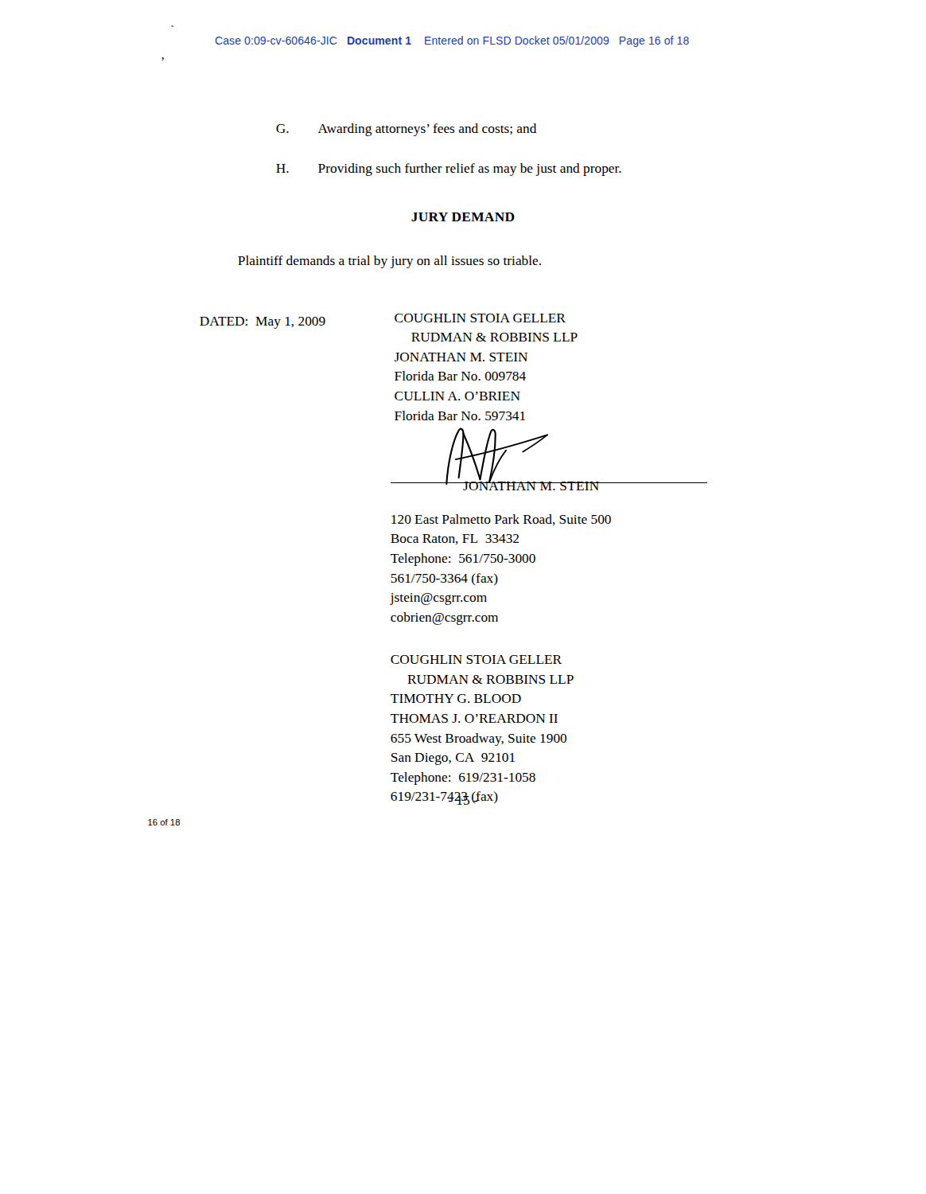` ,
Case 0:09-cv-60646-JIC Document 1 Entered on FLSD Docket 05/01/2009 Page 16 of 18
G.
Awarding attorneys’ fees and costs; and
H.
Providing such further relief as may be just and proper.
JURY DEMAND
Plaintiff demands a trial by jury on all issues so triable.
DATED: May 1, 2009
COUGHLIN STOIA GELLER
RUDMAN & ROBBINS LLP
JONATHAN M. STEIN
Florida Bar No. 009784
CULLIN A. O’BRIEN
Florida Bar No. 597341
JONATHAN M. STEIN
120 East Palmetto Park Road, Suite 500
Boca Raton, FL 33432
Telephone: 561/750-3000
561/750-3364 (fax)
jstein@csgrr.com
cobrien@csgrr.com
COUGHLIN STOIA GELLER
RUDMAN & ROBBINS LLP
TIMOTHY G. BLOOD
THOMAS J. O’REARDON II
655 West Broadway, Suite 1900
San Diego, CA 92101
Telephone: 619/231-1058
619/231-7423 (fax)
- 15 -
16 of 18